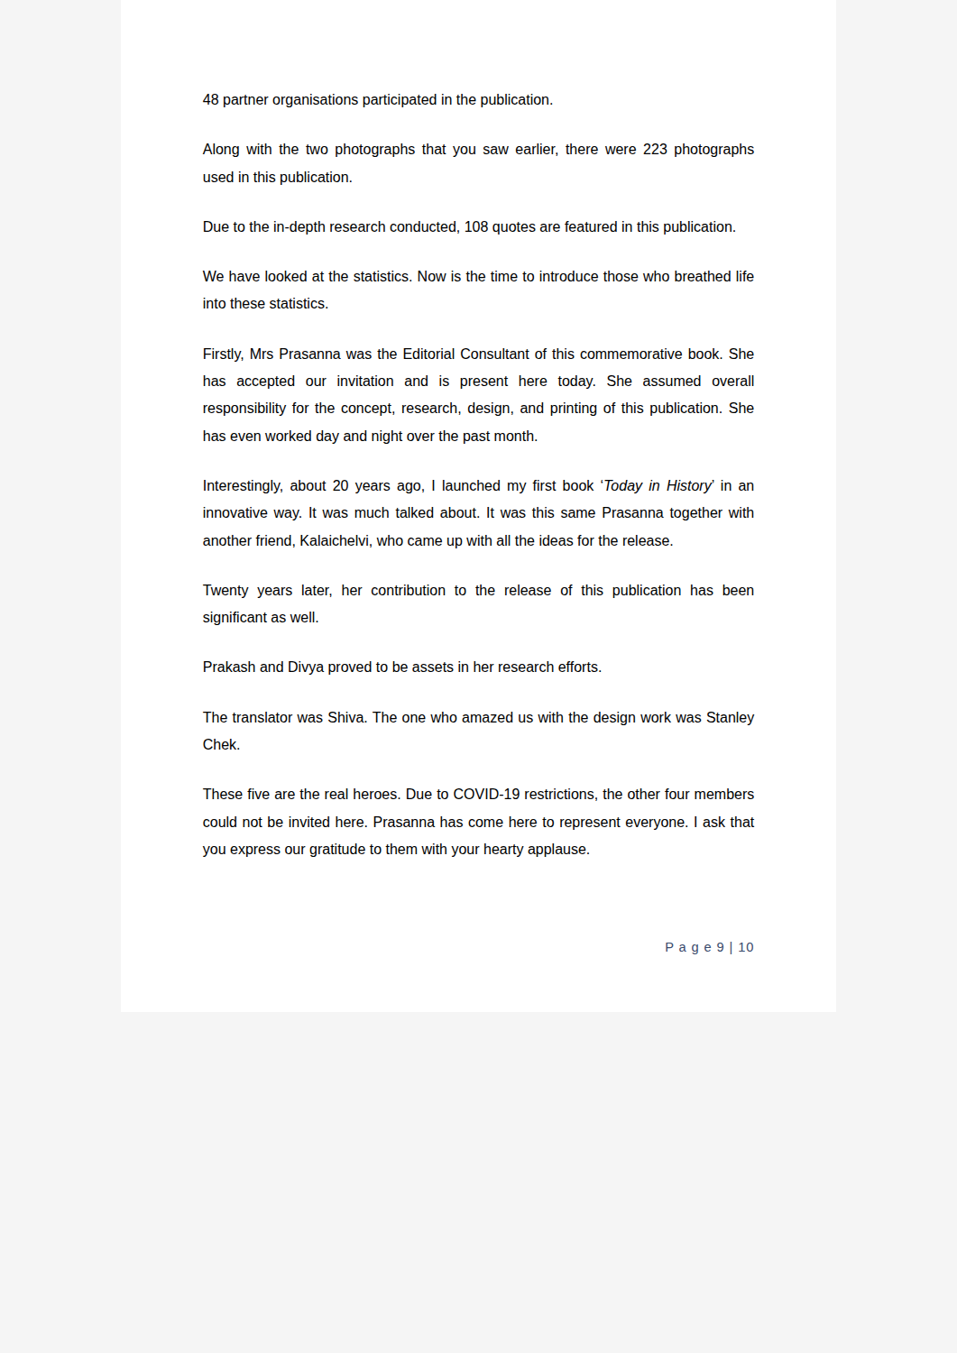48 partner organisations participated in the publication.
Along with the two photographs that you saw earlier, there were 223 photographs used in this publication.
Due to the in-depth research conducted, 108 quotes are featured in this publication.
We have looked at the statistics. Now is the time to introduce those who breathed life into these statistics.
Firstly, Mrs Prasanna was the Editorial Consultant of this commemorative book. She has accepted our invitation and is present here today. She assumed overall responsibility for the concept, research, design, and printing of this publication. She has even worked day and night over the past month.
Interestingly, about 20 years ago, I launched my first book ‘Today in History’ in an innovative way. It was much talked about. It was this same Prasanna together with another friend, Kalaichelvi, who came up with all the ideas for the release.
Twenty years later, her contribution to the release of this publication has been significant as well.
Prakash and Divya proved to be assets in her research efforts.
The translator was Shiva. The one who amazed us with the design work was Stanley Chek.
These five are the real heroes. Due to COVID-19 restrictions, the other four members could not be invited here. Prasanna has come here to represent everyone. I ask that you express our gratitude to them with your hearty applause.
P a g e 9 | 10